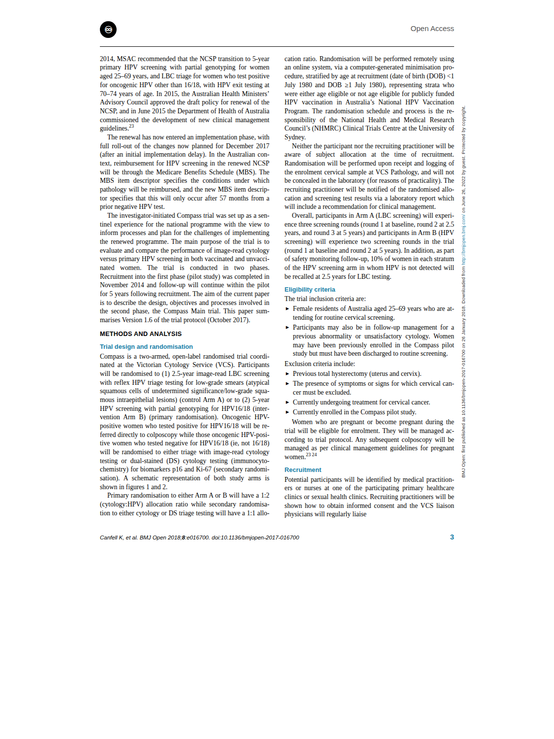BMJ Open: first published as 10.1136/bmjopen-2017-016700 on 26 January 2018. Downloaded from http://bmjopen.bmj.com/ on June 26, 2022 by guest. Protected by copyright.
♾
Open Access
2014, MSAC recommended that the NCSP transition to 5-year primary HPV screening with partial genotyping for women aged 25–69 years, and LBC triage for women who test positive for oncogenic HPV other than 16/18, with HPV exit testing at 70–74 years of age. In 2015, the Australian Health Ministers’ Advisory Council approved the draft policy for renewal of the NCSP, and in June 2015 the Department of Health of Australia commissioned the development of new clinical management guidelines.23
The renewal has now entered an implementation phase, with full roll-out of the changes now planned for December 2017 (after an initial implementation delay). In the Australian context, reimbursement for HPV screening in the renewed NCSP will be through the Medicare Benefits Schedule (MBS). The MBS item descriptor specifies the conditions under which pathology will be reimbursed, and the new MBS item descriptor specifies that this will only occur after 57 months from a prior negative HPV test.
The investigator-initiated Compass trial was set up as a sentinel experience for the national programme with the view to inform processes and plan for the challenges of implementing the renewed programme. The main purpose of the trial is to evaluate and compare the performance of image-read cytology versus primary HPV screening in both vaccinated and unvaccinated women. The trial is conducted in two phases. Recruitment into the first phase (pilot study) was completed in November 2014 and follow-up will continue within the pilot for 5 years following recruitment. The aim of the current paper is to describe the design, objectives and processes involved in the second phase, the Compass Main trial. This paper summarises Version 1.6 of the trial protocol (October 2017).
Methods and analysis
Trial design and randomisation
Compass is a two-armed, open-label randomised trial coordinated at the Victorian Cytology Service (VCS). Participants will be randomised to (1) 2.5-year image-read LBC screening with reflex HPV triage testing for low-grade smears (atypical squamous cells of undetermined significance/low-grade squamous intraepithelial lesions) (control Arm A) or to (2) 5-year HPV screening with partial genotyping for HPV16/18 (intervention Arm B) (primary randomisation). Oncogenic HPV-positive women who tested positive for HPV16/18 will be referred directly to colposcopy while those oncogenic HPV-positive women who tested negative for HPV16/18 (ie, not 16/18) will be randomised to either triage with image-read cytology testing or dual-stained (DS) cytology testing (immunocytochemistry) for biomarkers p16 and Ki-67 (secondary randomisation). A schematic representation of both study arms is shown in figures 1 and 2.
Primary randomisation to either Arm A or B will have a 1:2 (cytology:HPV) allocation ratio while secondary randomisation to either cytology or DS triage testing will have a 1:1 allocation ratio. Randomisation will be performed remotely using an online system, via a computer-generated minimisation procedure, stratified by age at recruitment (date of birth (DOB) <1 July 1980 and DOB ≥1 July 1980), representing strata who were either age eligible or not age eligible for publicly funded HPV vaccination in Australia’s National HPV Vaccination Program. The randomisation schedule and process is the responsibility of the National Health and Medical Research Council’s (NHMRC) Clinical Trials Centre at the University of Sydney.
Neither the participant nor the recruiting practitioner will be aware of subject allocation at the time of recruitment. Randomisation will be performed upon receipt and logging of the enrolment cervical sample at VCS Pathology, and will not be concealed in the laboratory (for reasons of practicality). The recruiting practitioner will be notified of the randomised allocation and screening test results via a laboratory report which will include a recommendation for clinical management.
Overall, participants in Arm A (LBC screening) will experience three screening rounds (round 1 at baseline, round 2 at 2.5 years, and round 3 at 5 years) and participants in Arm B (HPV screening) will experience two screening rounds in the trial (round 1 at baseline and round 2 at 5 years). In addition, as part of safety monitoring follow-up, 10% of women in each stratum of the HPV screening arm in whom HPV is not detected will be recalled at 2.5 years for LBC testing.
Eligibility criteria
The trial inclusion criteria are:
Female residents of Australia aged 25–69 years who are attending for routine cervical screening.
Participants may also be in follow-up management for a previous abnormality or unsatisfactory cytology. Women may have been previously enrolled in the Compass pilot study but must have been discharged to routine screening.
Exclusion criteria include:
Previous total hysterectomy (uterus and cervix).
The presence of symptoms or signs for which cervical cancer must be excluded.
Currently undergoing treatment for cervical cancer.
Currently enrolled in the Compass pilot study.
Women who are pregnant or become pregnant during the trial will be eligible for enrolment. They will be managed according to trial protocol. Any subsequent colposcopy will be managed as per clinical management guidelines for pregnant women.23 24
Recruitment
Potential participants will be identified by medical practitioners or nurses at one of the participating primary healthcare clinics or sexual health clinics. Recruiting practitioners will be shown how to obtain informed consent and the VCS liaison physicians will regularly liaise
Canfell K, et al. BMJ Open 2018;8:e016700. doi:10.1136/bmjopen-2017-016700
3